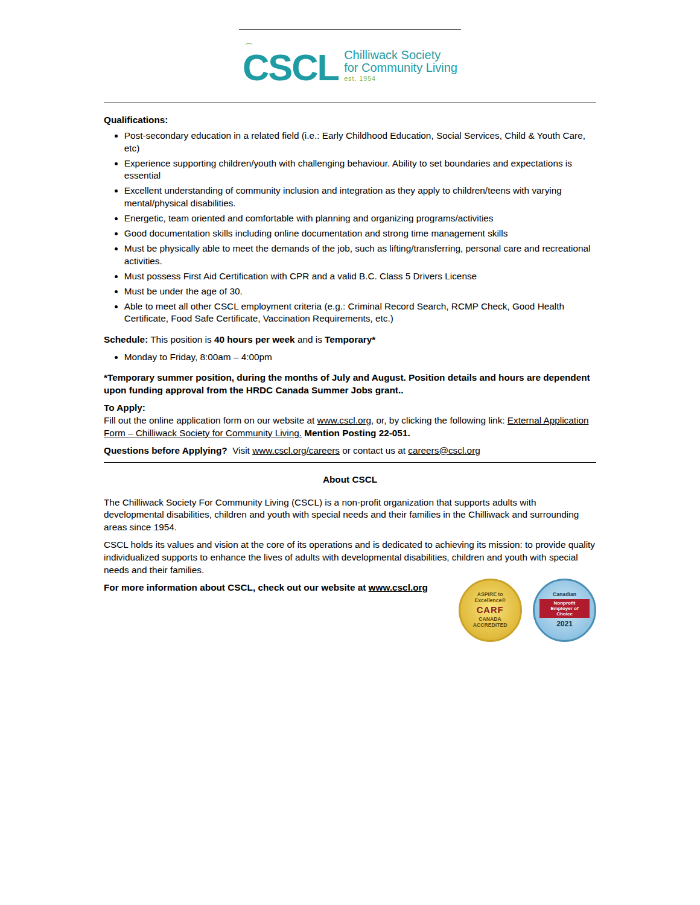⌒CSCL
Chilliwack Society for Community Living est. 1954
Qualifications:
Post-secondary education in a related field (i.e.: Early Childhood Education, Social Services, Child & Youth Care, etc)
Experience supporting children/youth with challenging behaviour. Ability to set boundaries and expectations is essential
Excellent understanding of community inclusion and integration as they apply to children/teens with varying mental/physical disabilities.
Energetic, team oriented and comfortable with planning and organizing programs/activities
Good documentation skills including online documentation and strong time management skills
Must be physically able to meet the demands of the job, such as lifting/transferring, personal care and recreational activities.
Must possess First Aid Certification with CPR and a valid B.C. Class 5 Drivers License
Must be under the age of 30.
Able to meet all other CSCL employment criteria (e.g.: Criminal Record Search, RCMP Check, Good Health Certificate, Food Safe Certificate, Vaccination Requirements, etc.)
Schedule: This position is 40 hours per week and is Temporary*
Monday to Friday, 8:00am – 4:00pm
*Temporary summer position, during the months of July and August. Position details and hours are dependent upon funding approval from the HRDC Canada Summer Jobs grant..
To Apply:
Fill out the online application form on our website at www.cscl.org, or, by clicking the following link: External Application Form – Chilliwack Society for Community Living. Mention Posting 22-051.
Questions before Applying? Visit www.cscl.org/careers or contact us at careers@cscl.org
About CSCL
The Chilliwack Society For Community Living (CSCL) is a non-profit organization that supports adults with developmental disabilities, children and youth with special needs and their families in the Chilliwack and surrounding areas since 1954.
CSCL holds its values and vision at the core of its operations and is dedicated to achieving its mission: to provide quality individualized supports to enhance the lives of adults with developmental disabilities, children and youth with special needs and their families.
For more information about CSCL, check out our website at www.cscl.org
ASPIRE to Excellence® CARF CANADA ACCREDITED
Canadian Nonprofit Employer of Choice 2021